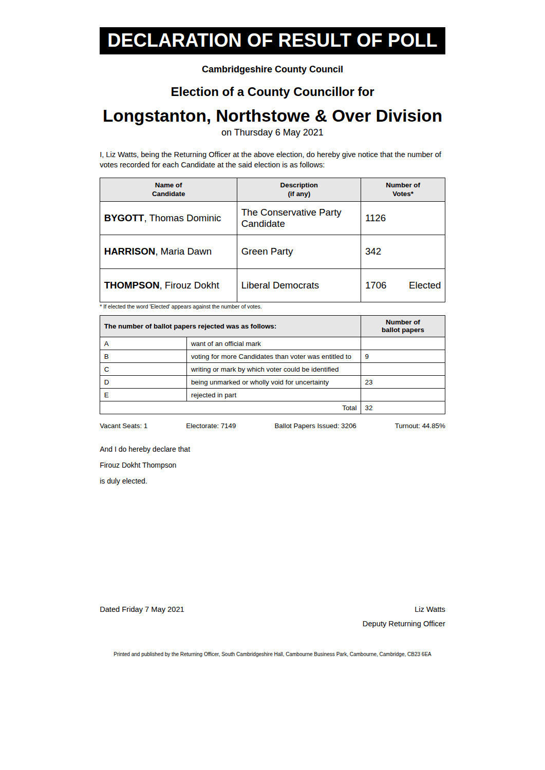DECLARATION OF RESULT OF POLL
Cambridgeshire County Council
Election of a County Councillor for
Longstanton, Northstowe & Over Division
on Thursday 6 May 2021
I, Liz Watts, being the Returning Officer at the above election, do hereby give notice that the number of votes recorded for each Candidate at the said election is as follows:
| Name of Candidate | Description (if any) | Number of Votes* |
| --- | --- | --- |
| BYGOTT , Thomas Dominic | The Conservative Party Candidate | 1126 |
| HARRISON , Maria Dawn | Green Party | 342 |
| THOMPSON , Firouz Dokht | Liberal Democrats | 1706 Elected |
* If elected the word 'Elected' appears against the number of votes.
| The number of ballot papers rejected was as follows: | Number of ballot papers |
| --- | --- |
| A | want of an official mark | |
| B | voting for more Candidates than voter was entitled to | 9 |
| C | writing or mark by which voter could be identified | |
| D | being unmarked or wholly void for uncertainty | 23 |
| E | rejected in part | |
| Total | 32 |
Vacant Seats: 1 Electorate: 7149 Ballot Papers Issued: 3206 Turnout: 44.85%
And I do hereby declare that
Firouz Dokht Thompson
is duly elected.
Dated Friday 7 May 2021
Liz Watts
Deputy Returning Officer
Printed and published by the Returning Officer, South Cambridgeshire Hall, Cambourne Business Park, Cambourne, Cambridge, CB23 6EA